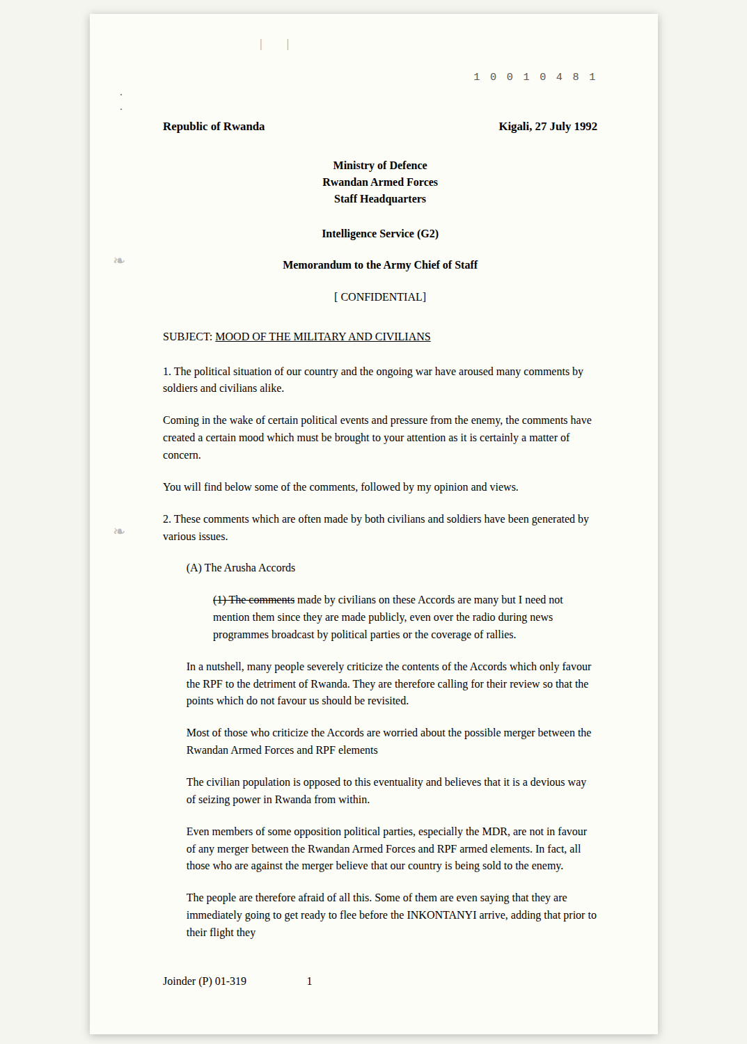|
|
1 0 0 1 0 4 8 1
.
.
Republic of Rwanda
Kigali, 27 July 1992
Ministry of Defence
Rwandan Armed Forces
Staff Headquarters
Intelligence Service (G2)
Memorandum to the Army Chief of Staff
[ CONFIDENTIAL]
SUBJECT: MOOD OF THE MILITARY AND CIVILIANS
❧
❧
1. The political situation of our country and the ongoing war have aroused many comments by soldiers and civilians alike.
Coming in the wake of certain political events and pressure from the enemy, the comments have created a certain mood which must be brought to your attention as it is certainly a matter of concern.
You will find below some of the comments, followed by my opinion and views.
2. These comments which are often made by both civilians and soldiers have been generated by various issues.
(A) The Arusha Accords
(1) The comments made by civilians on these Accords are many but I need not mention them since they are made publicly, even over the radio during news programmes broadcast by political parties or the coverage of rallies.
In a nutshell, many people severely criticize the contents of the Accords which only favour the RPF to the detriment of Rwanda. They are therefore calling for their review so that the points which do not favour us should be revisited.
Most of those who criticize the Accords are worried about the possible merger between the Rwandan Armed Forces and RPF elements
The civilian population is opposed to this eventuality and believes that it is a devious way of seizing power in Rwanda from within.
Even members of some opposition political parties, especially the MDR, are not in favour of any merger between the Rwandan Armed Forces and RPF armed elements. In fact, all those who are against the merger believe that our country is being sold to the enemy.
The people are therefore afraid of all this. Some of them are even saying that they are immediately going to get ready to flee before the INKONTANYI arrive, adding that prior to their flight they
Joinder (P) 01-319
1